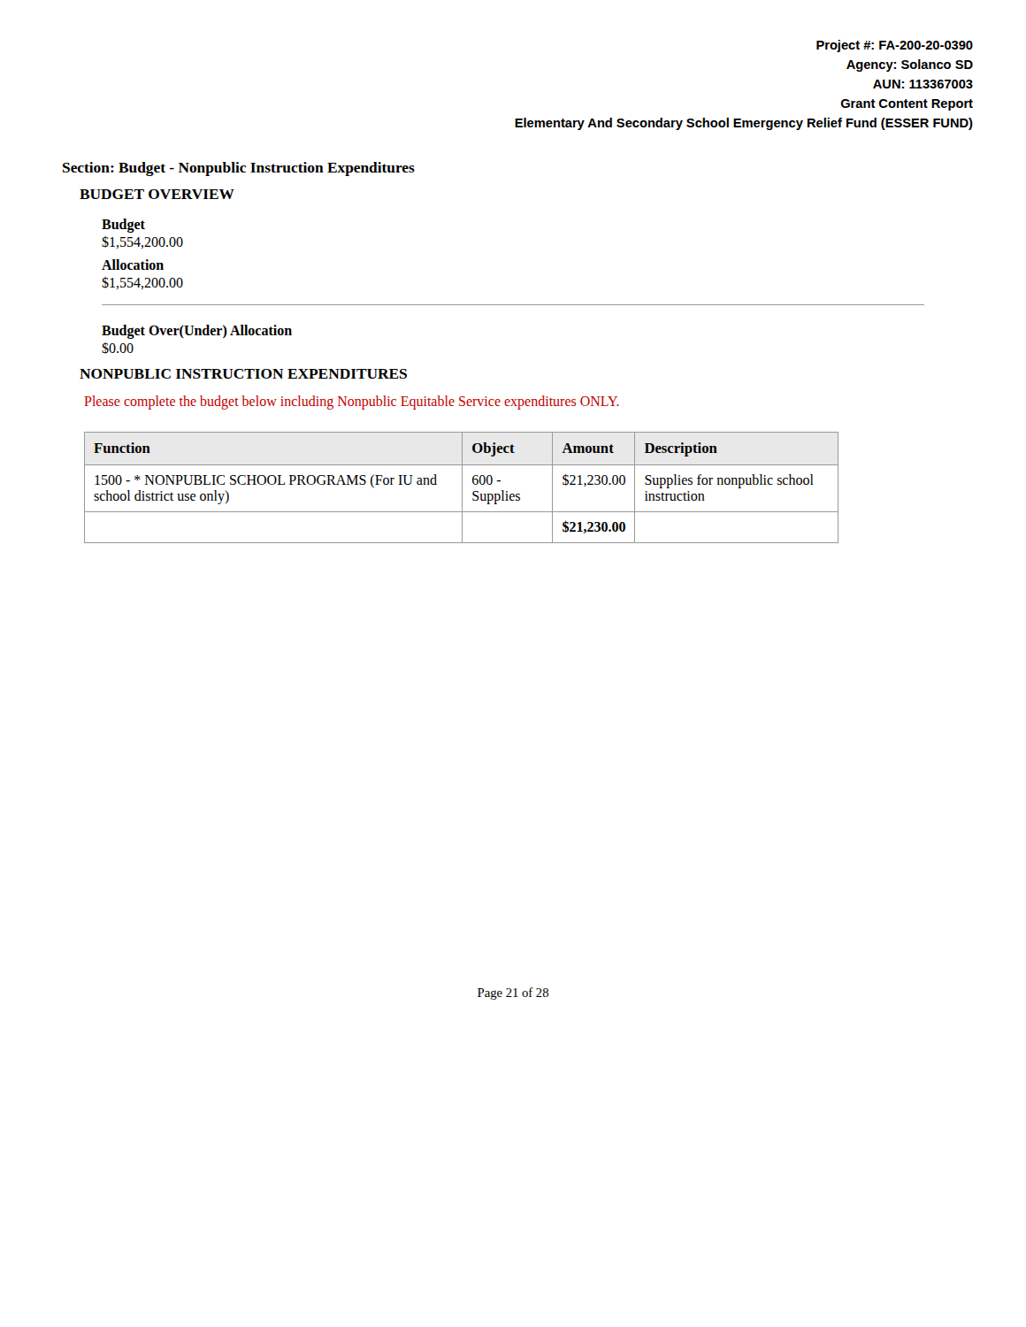Project #: FA-200-20-0390
Agency: Solanco SD
AUN: 113367003
Grant Content Report
Elementary And Secondary School Emergency Relief Fund (ESSER FUND)
Section: Budget - Nonpublic Instruction Expenditures
BUDGET OVERVIEW
Budget
$1,554,200.00
Allocation
$1,554,200.00
Budget Over(Under) Allocation
$0.00
NONPUBLIC INSTRUCTION EXPENDITURES
Please complete the budget below including Nonpublic Equitable Service expenditures ONLY.
| Function | Object | Amount | Description |
| --- | --- | --- | --- |
| 1500 - * NONPUBLIC SCHOOL PROGRAMS (For IU and school district use only) | 600 - Supplies | $21,230.00 | Supplies for nonpublic school instruction |
| | | $21,230.00 | |
Page 21 of 28